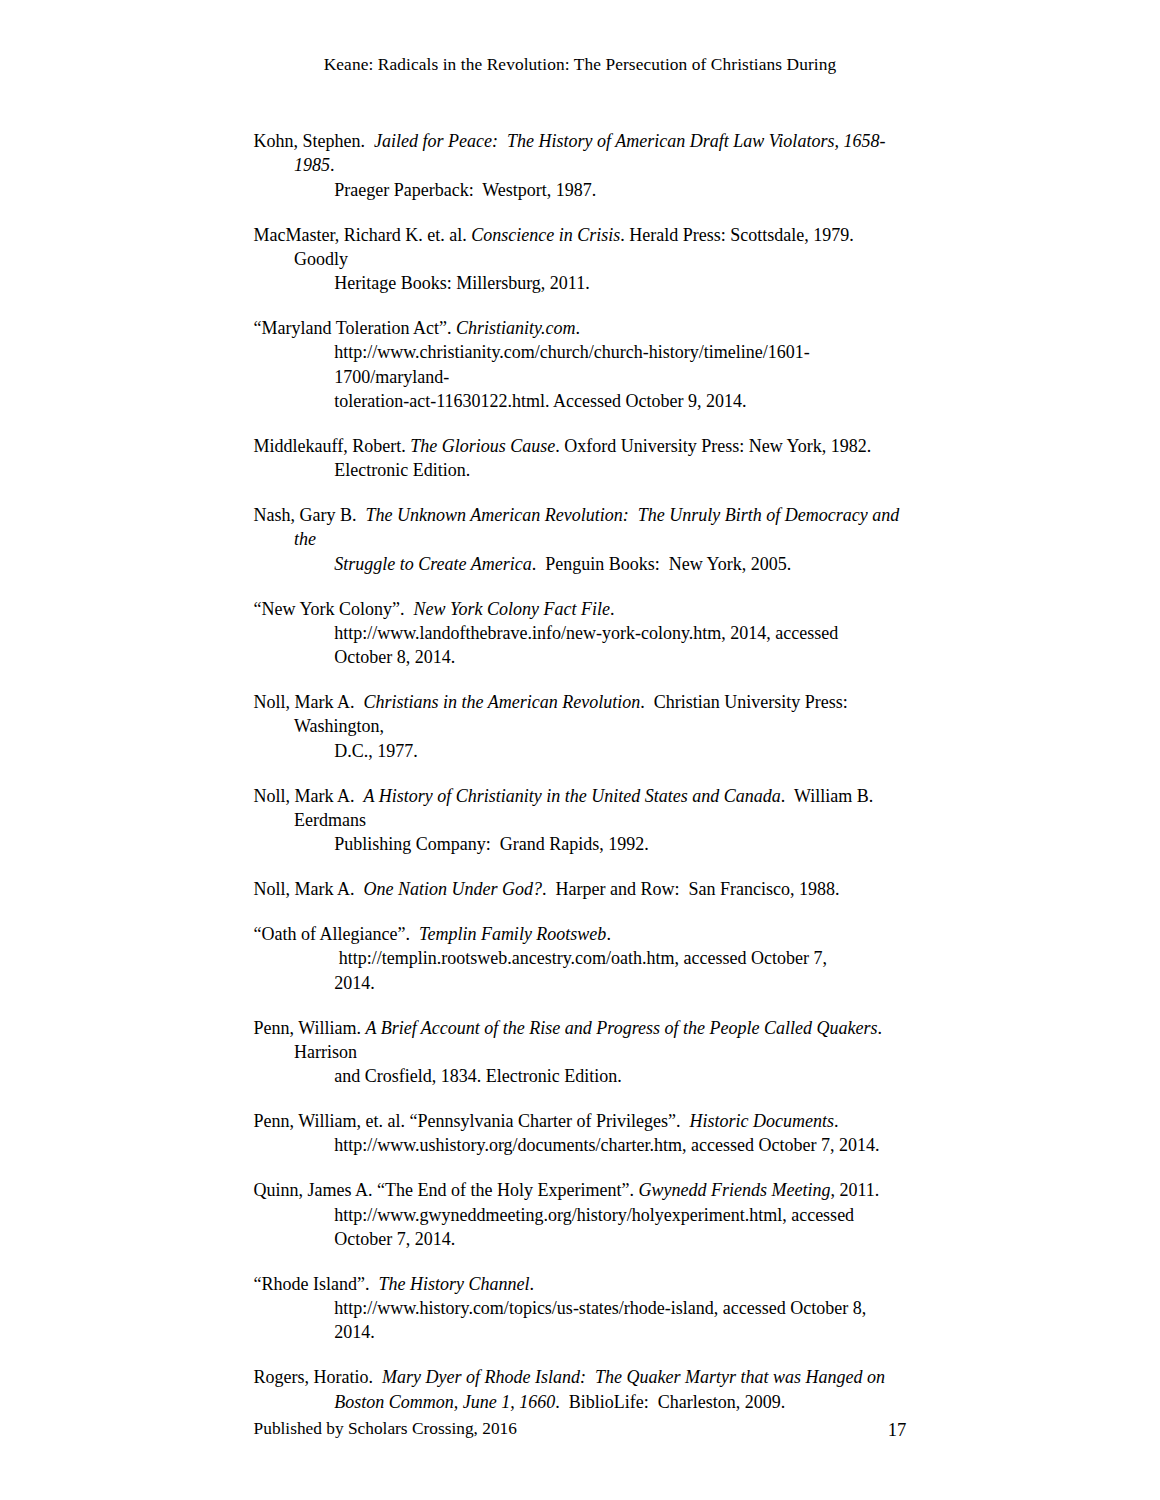Keane: Radicals in the Revolution: The Persecution of Christians During
Kohn, Stephen. Jailed for Peace: The History of American Draft Law Violators, 1658-1985. Praeger Paperback: Westport, 1987.
MacMaster, Richard K. et. al. Conscience in Crisis. Herald Press: Scottsdale, 1979. Goodly Heritage Books: Millersburg, 2011.
“Maryland Toleration Act”. Christianity.com. http://www.christianity.com/church/church-history/timeline/1601-1700/maryland- toleration-act-11630122.html. Accessed October 9, 2014.
Middlekauff, Robert. The Glorious Cause. Oxford University Press: New York, 1982. Electronic Edition.
Nash, Gary B. The Unknown American Revolution: The Unruly Birth of Democracy and the Struggle to Create America. Penguin Books: New York, 2005.
“New York Colony”. New York Colony Fact File. http://www.landofthebrave.info/new-york-colony.htm, 2014, accessed October 8, 2014.
Noll, Mark A. Christians in the American Revolution. Christian University Press: Washington, D.C., 1977.
Noll, Mark A. A History of Christianity in the United States and Canada. William B. Eerdmans Publishing Company: Grand Rapids, 1992.
Noll, Mark A. One Nation Under God?. Harper and Row: San Francisco, 1988.
“Oath of Allegiance”. Templin Family Rootsweb. http://templin.rootsweb.ancestry.com/oath.htm, accessed October 7, 2014.
Penn, William. A Brief Account of the Rise and Progress of the People Called Quakers. Harrison and Crosfield, 1834. Electronic Edition.
Penn, William, et. al. “Pennsylvania Charter of Privileges”. Historic Documents. http://www.ushistory.org/documents/charter.htm, accessed October 7, 2014.
Quinn, James A. “The End of the Holy Experiment”. Gwynedd Friends Meeting, 2011. http://www.gwyneddmeeting.org/history/holyexperiment.html, accessed October 7, 2014.
“Rhode Island”. The History Channel. http://www.history.com/topics/us-states/rhode-island, accessed October 8, 2014.
Rogers, Horatio. Mary Dyer of Rhode Island: The Quaker Martyr that was Hanged on Boston Common, June 1, 1660. BiblioLife: Charleston, 2009.
Published by Scholars Crossing, 2016 17